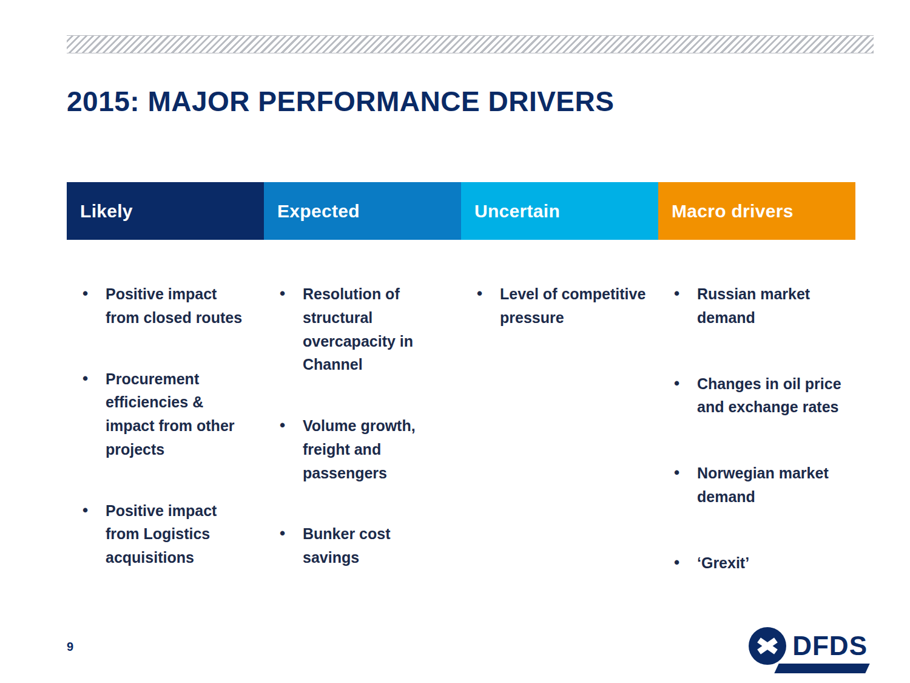2015: Major performance drivers
| Likely | Expected | Uncertain | Macro drivers |
| --- | --- | --- | --- |
| Positive impact from closed routes Procurement efficiencies & impact from other projects Positive impact from Logistics acquisitions | Resolution of structural overcapacity in Channel Volume growth, freight and passengers Bunker cost savings | Level of competitive pressure | Russian market demand Changes in oil price and exchange rates Norwegian market demand ‘Grexit’ |
9
DFDS